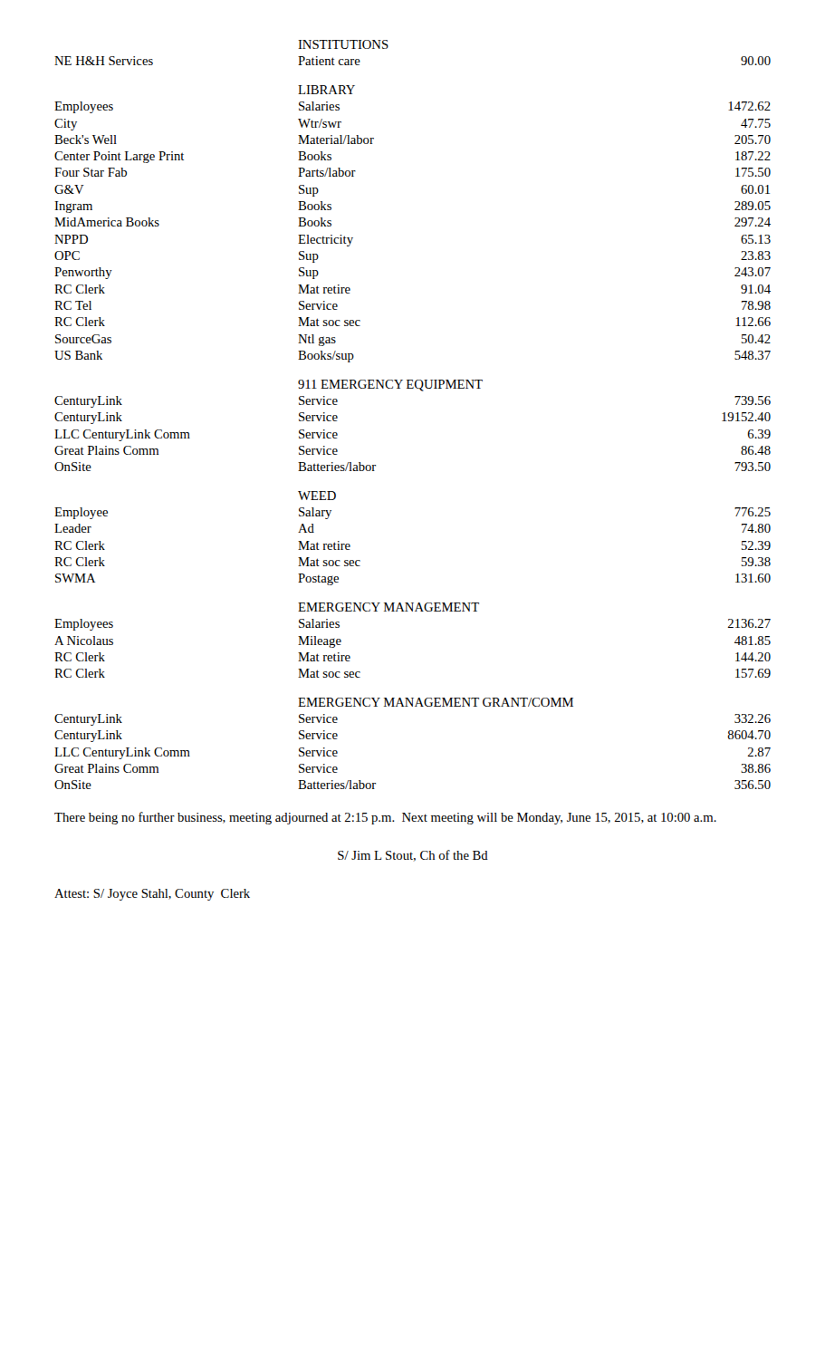| | INSTITUTIONS | |
| NE H&H Services | Patient care | 90.00 |
| | LIBRARY | |
| Employees | Salaries | 1472.62 |
| City | Wtr/swr | 47.75 |
| Beck's Well | Material/labor | 205.70 |
| Center Point Large Print | Books | 187.22 |
| Four Star Fab | Parts/labor | 175.50 |
| G&V | Sup | 60.01 |
| Ingram | Books | 289.05 |
| MidAmerica Books | Books | 297.24 |
| NPPD | Electricity | 65.13 |
| OPC | Sup | 23.83 |
| Penworthy | Sup | 243.07 |
| RC Clerk | Mat retire | 91.04 |
| RC Tel | Service | 78.98 |
| RC Clerk | Mat soc sec | 112.66 |
| SourceGas | Ntl gas | 50.42 |
| US Bank | Books/sup | 548.37 |
| | 911 EMERGENCY EQUIPMENT | |
| CenturyLink | Service | 739.56 |
| CenturyLink | Service | 19152.40 |
| LLC CenturyLink Comm | Service | 6.39 |
| Great Plains Comm | Service | 86.48 |
| OnSite | Batteries/labor | 793.50 |
| | WEED | |
| Employee | Salary | 776.25 |
| Leader | Ad | 74.80 |
| RC Clerk | Mat retire | 52.39 |
| RC Clerk | Mat soc sec | 59.38 |
| SWMA | Postage | 131.60 |
| | EMERGENCY MANAGEMENT | |
| Employees | Salaries | 2136.27 |
| A Nicolaus | Mileage | 481.85 |
| RC Clerk | Mat retire | 144.20 |
| RC Clerk | Mat soc sec | 157.69 |
| | EMERGENCY MANAGEMENT GRANT/COMM | |
| CenturyLink | Service | 332.26 |
| CenturyLink | Service | 8604.70 |
| LLC CenturyLink Comm | Service | 2.87 |
| Great Plains Comm | Service | 38.86 |
| OnSite | Batteries/labor | 356.50 |
There being no further business, meeting adjourned at 2:15 p.m. Next meeting will be Monday, June 15, 2015, at 10:00 a.m.
S/ Jim L Stout, Ch of the Bd
Attest: S/ Joyce Stahl, County Clerk